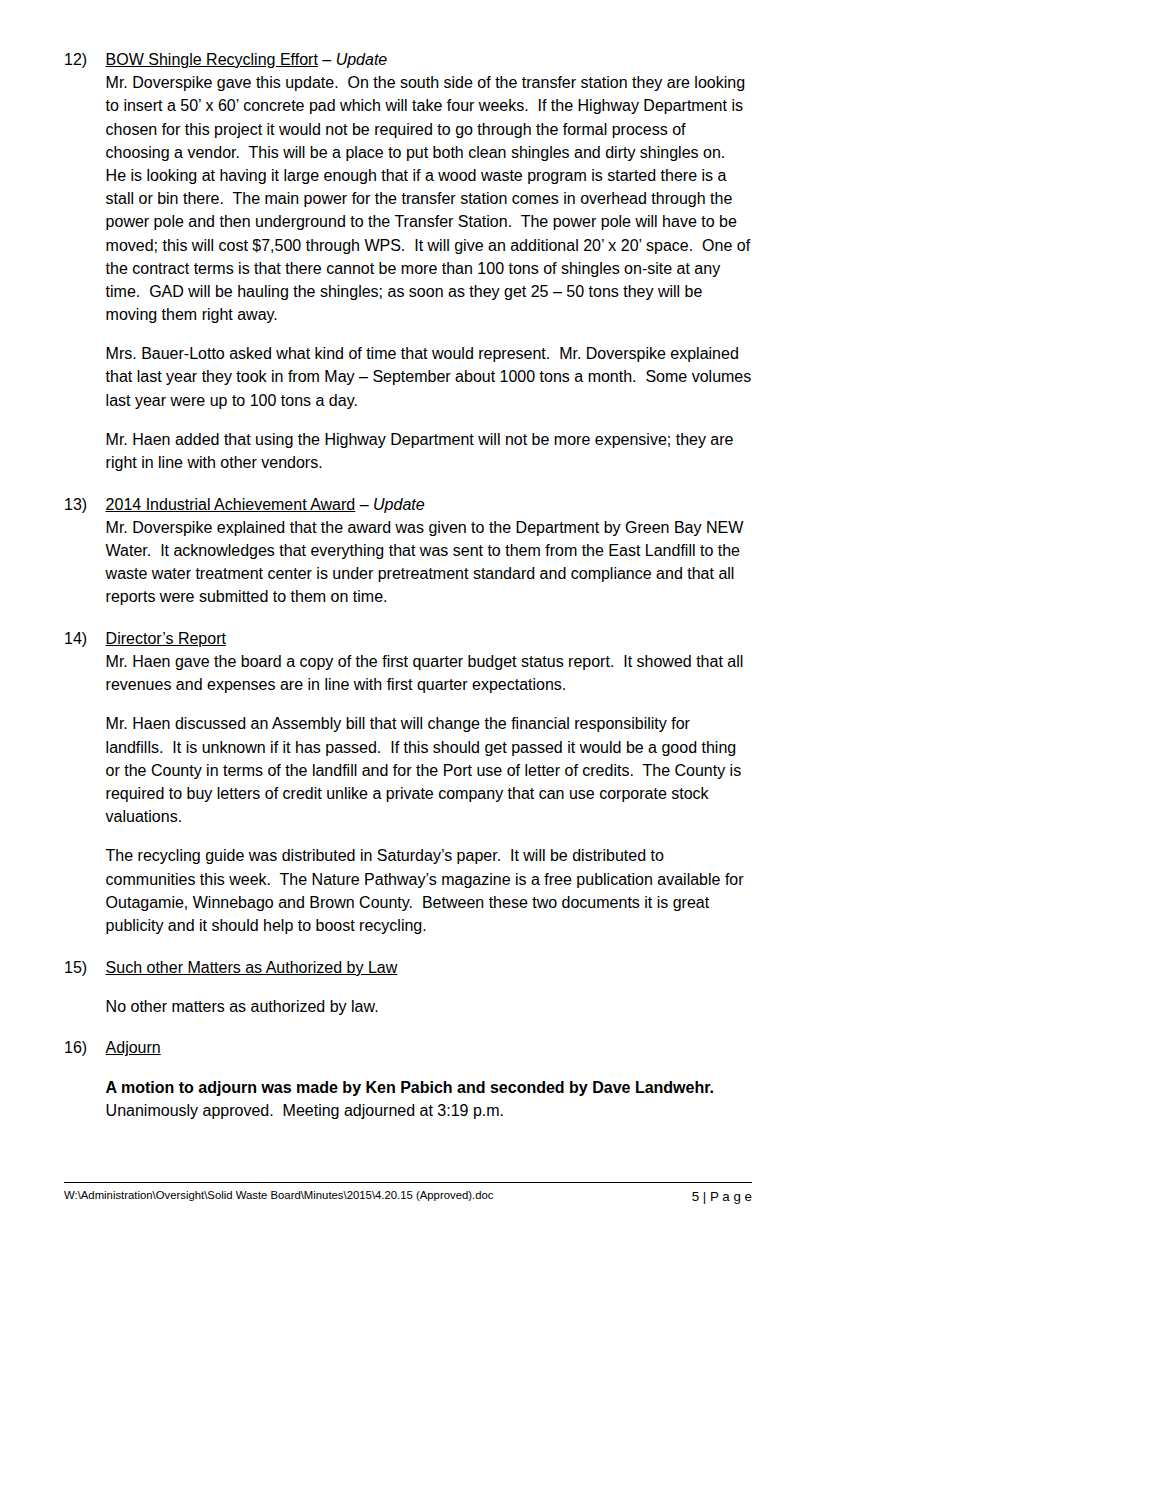12) BOW Shingle Recycling Effort – Update
Mr. Doverspike gave this update. On the south side of the transfer station they are looking to insert a 50’ x 60’ concrete pad which will take four weeks. If the Highway Department is chosen for this project it would not be required to go through the formal process of choosing a vendor. This will be a place to put both clean shingles and dirty shingles on. He is looking at having it large enough that if a wood waste program is started there is a stall or bin there. The main power for the transfer station comes in overhead through the power pole and then underground to the Transfer Station. The power pole will have to be moved; this will cost $7,500 through WPS. It will give an additional 20’ x 20’ space. One of the contract terms is that there cannot be more than 100 tons of shingles on-site at any time. GAD will be hauling the shingles; as soon as they get 25 – 50 tons they will be moving them right away.
Mrs. Bauer-Lotto asked what kind of time that would represent. Mr. Doverspike explained that last year they took in from May – September about 1000 tons a month. Some volumes last year were up to 100 tons a day.
Mr. Haen added that using the Highway Department will not be more expensive; they are right in line with other vendors.
13) 2014 Industrial Achievement Award – Update
Mr. Doverspike explained that the award was given to the Department by Green Bay NEW Water. It acknowledges that everything that was sent to them from the East Landfill to the waste water treatment center is under pretreatment standard and compliance and that all reports were submitted to them on time.
14) Director’s Report
Mr. Haen gave the board a copy of the first quarter budget status report. It showed that all revenues and expenses are in line with first quarter expectations.
Mr. Haen discussed an Assembly bill that will change the financial responsibility for landfills. It is unknown if it has passed. If this should get passed it would be a good thing or the County in terms of the landfill and for the Port use of letter of credits. The County is required to buy letters of credit unlike a private company that can use corporate stock valuations.
The recycling guide was distributed in Saturday’s paper. It will be distributed to communities this week. The Nature Pathway’s magazine is a free publication available for Outagamie, Winnebago and Brown County. Between these two documents it is great publicity and it should help to boost recycling.
15) Such other Matters as Authorized by Law
No other matters as authorized by law.
16) Adjourn
A motion to adjourn was made by Ken Pabich and seconded by Dave Landwehr.
Unanimously approved. Meeting adjourned at 3:19 p.m.
W:\Administration\Oversight\Solid Waste Board\Minutes\2015\4.20.15 (Approved).doc
5 | P a g e